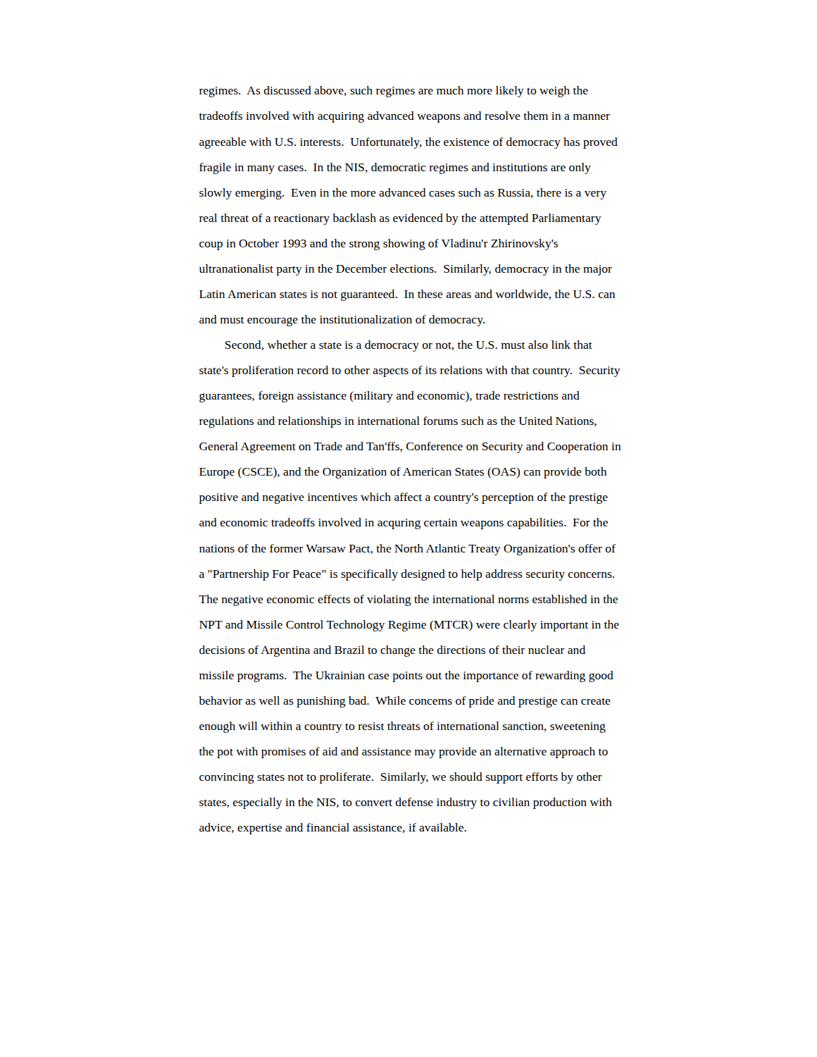regimes. As discussed above, such regimes are much more likely to weigh the tradeoffs involved with acquiring advanced weapons and resolve them in a manner agreeable with U.S. interests. Unfortunately, the existence of democracy has proved fragile in many cases. In the NIS, democratic regimes and institutions are only slowly emerging. Even in the more advanced cases such as Russia, there is a very real threat of a reactionary backlash as evidenced by the attempted Parliamentary coup in October 1993 and the strong showing of Vladinu'r Zhirinovsky's ultranationalist party in the December elections. Similarly, democracy in the major Latin American states is not guaranteed. In these areas and worldwide, the U.S. can and must encourage the institutionalization of democracy.
Second, whether a state is a democracy or not, the U.S. must also link that state's proliferation record to other aspects of its relations with that country. Security guarantees, foreign assistance (military and economic), trade restrictions and regulations and relationships in international forums such as the United Nations, General Agreement on Trade and Tan'ffs, Conference on Security and Cooperation in Europe (CSCE), and the Organization of American States (OAS) can provide both positive and negative incentives which affect a country's perception of the prestige and economic tradeoffs involved in acquring certain weapons capabilities. For the nations of the former Warsaw Pact, the North Atlantic Treaty Organization's offer of a "Partnership For Peace" is specifically designed to help address security concerns. The negative economic effects of violating the international norms established in the NPT and Missile Control Technology Regime (MTCR) were clearly important in the decisions of Argentina and Brazil to change the directions of their nuclear and missile programs. The Ukrainian case points out the importance of rewarding good behavior as well as punishing bad. While concems of pride and prestige can create enough will within a country to resist threats of international sanction, sweetening the pot with promises of aid and assistance may provide an alternative approach to convincing states not to proliferate. Similarly, we should support efforts by other states, especially in the NIS, to convert defense industry to civilian production with advice, expertise and financial assistance, if available.